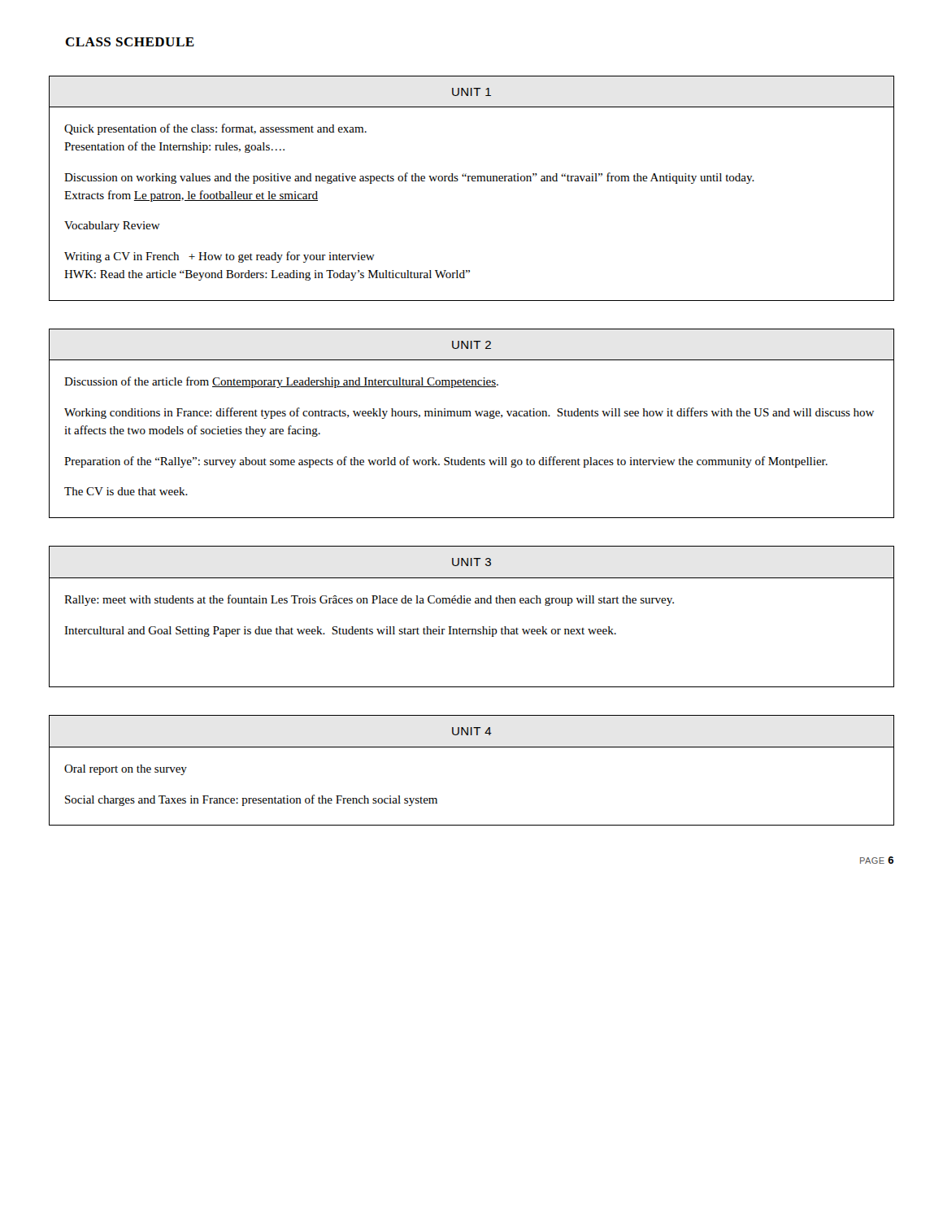CLASS SCHEDULE
UNIT 1
Quick presentation of the class: format, assessment and exam.
Presentation of the Internship: rules, goals….
Discussion on working values and the positive and negative aspects of the words “remuneration” and “travail” from the Antiquity until today.
Extracts from Le patron, le footballeur et le smicard
Vocabulary Review
Writing a CV in French + How to get ready for your interview
HWK: Read the article “Beyond Borders: Leading in Today’s Multicultural World”
UNIT 2
Discussion of the article from Contemporary Leadership and Intercultural Competencies.
Working conditions in France: different types of contracts, weekly hours, minimum wage, vacation. Students will see how it differs with the US and will discuss how it affects the two models of societies they are facing.
Preparation of the “Rallye”: survey about some aspects of the world of work. Students will go to different places to interview the community of Montpellier.
The CV is due that week.
UNIT 3
Rallye: meet with students at the fountain Les Trois Grâces on Place de la Comédie and then each group will start the survey.
Intercultural and Goal Setting Paper is due that week. Students will start their Internship that week or next week.
UNIT 4
Oral report on the survey
Social charges and Taxes in France: presentation of the French social system
PAGE 6